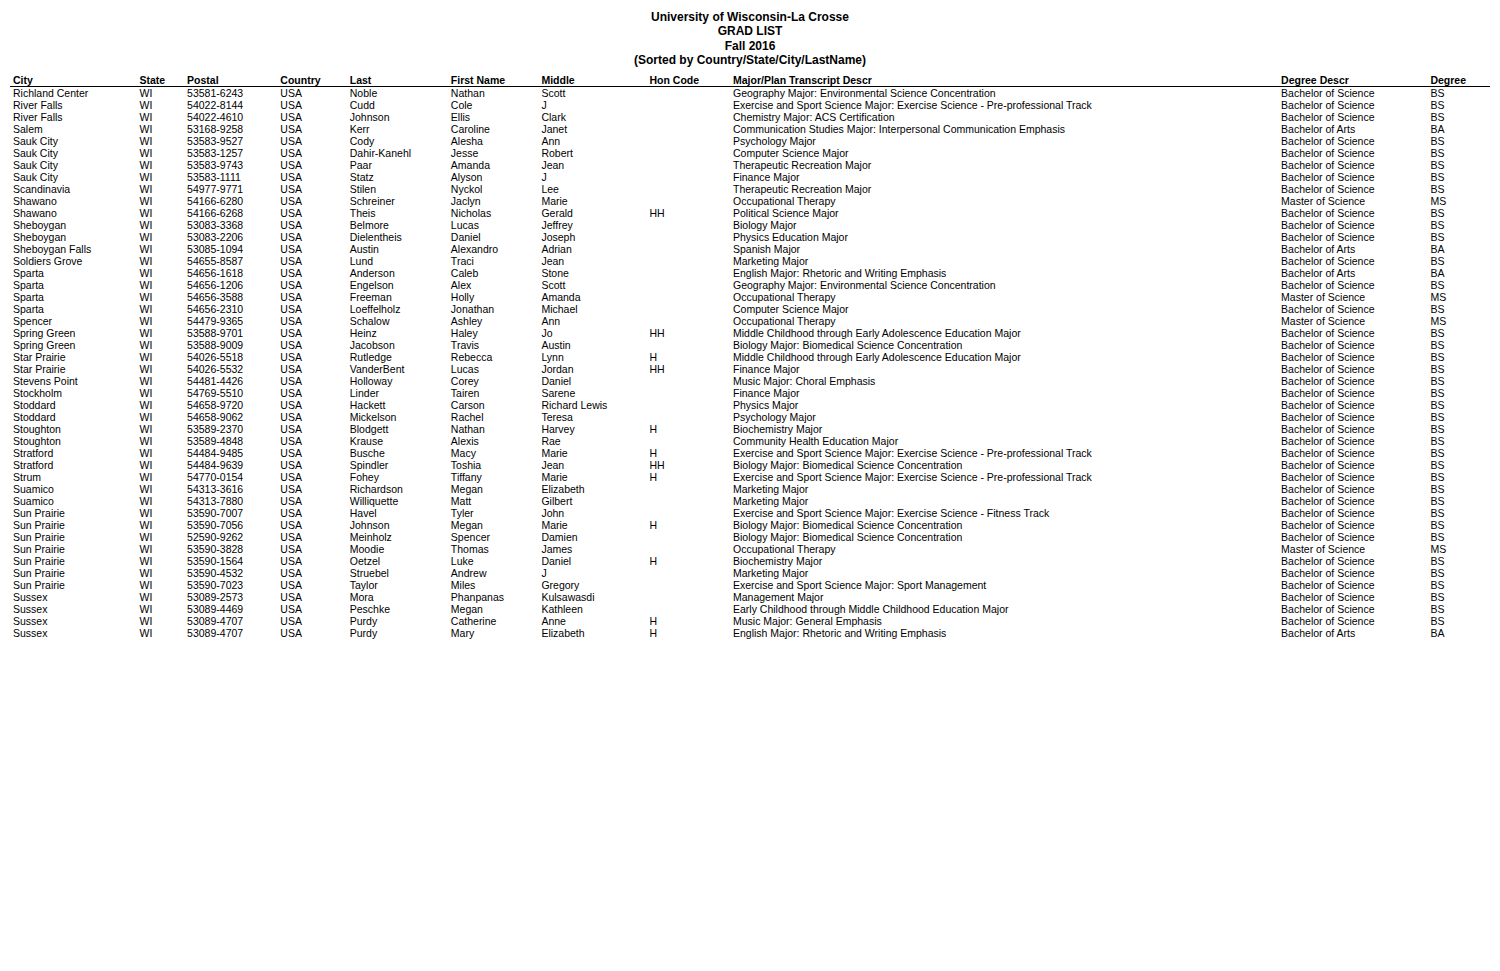University of Wisconsin-La Crosse
GRAD LIST
Fall 2016
(Sorted by Country/State/City/LastName)
| City | State | Postal | Country | Last | First Name | Middle | Hon Code | Major/Plan Transcript Descr | Degree Descr | Degree |
| --- | --- | --- | --- | --- | --- | --- | --- | --- | --- | --- |
| Richland Center | WI | 53581-6243 | USA | Noble | Nathan | Scott | | Geography Major: Environmental Science Concentration | Bachelor of Science | BS |
| River Falls | WI | 54022-8144 | USA | Cudd | Cole | J | | Exercise and Sport Science Major: Exercise Science - Pre-professional Track | Bachelor of Science | BS |
| River Falls | WI | 54022-4610 | USA | Johnson | Ellis | Clark | | Chemistry Major: ACS Certification | Bachelor of Science | BS |
| Salem | WI | 53168-9258 | USA | Kerr | Caroline | Janet | | Communication Studies Major: Interpersonal Communication Emphasis | Bachelor of Arts | BA |
| Sauk City | WI | 53583-9527 | USA | Cody | Alesha | Ann | | Psychology Major | Bachelor of Science | BS |
| Sauk City | WI | 53583-1257 | USA | Dahir-Kanehl | Jesse | Robert | | Computer Science Major | Bachelor of Science | BS |
| Sauk City | WI | 53583-9743 | USA | Paar | Amanda | Jean | | Therapeutic Recreation Major | Bachelor of Science | BS |
| Sauk City | WI | 53583-1111 | USA | Statz | Alyson | J | | Finance Major | Bachelor of Science | BS |
| Scandinavia | WI | 54977-9771 | USA | Stilen | Nyckol | Lee | | Therapeutic Recreation Major | Bachelor of Science | BS |
| Shawano | WI | 54166-6280 | USA | Schreiner | Jaclyn | Marie | | Occupational Therapy | Master of Science | MS |
| Shawano | WI | 54166-6268 | USA | Theis | Nicholas | Gerald | HH | Political Science Major | Bachelor of Science | BS |
| Sheboygan | WI | 53083-3368 | USA | Belmore | Lucas | Jeffrey | | Biology Major | Bachelor of Science | BS |
| Sheboygan | WI | 53083-2206 | USA | Dielentheis | Daniel | Joseph | | Physics Education Major | Bachelor of Science | BS |
| Sheboygan Falls | WI | 53085-1094 | USA | Austin | Alexandro | Adrian | | Spanish Major | Bachelor of Arts | BA |
| Soldiers Grove | WI | 54655-8587 | USA | Lund | Traci | Jean | | Marketing Major | Bachelor of Science | BS |
| Sparta | WI | 54656-1618 | USA | Anderson | Caleb | Stone | | English Major: Rhetoric and Writing Emphasis | Bachelor of Arts | BA |
| Sparta | WI | 54656-1206 | USA | Engelson | Alex | Scott | | Geography Major: Environmental Science Concentration | Bachelor of Science | BS |
| Sparta | WI | 54656-3588 | USA | Freeman | Holly | Amanda | | Occupational Therapy | Master of Science | MS |
| Sparta | WI | 54656-2310 | USA | Loeffelholz | Jonathan | Michael | | Computer Science Major | Bachelor of Science | BS |
| Spencer | WI | 54479-9365 | USA | Schalow | Ashley | Ann | | Occupational Therapy | Master of Science | MS |
| Spring Green | WI | 53588-9701 | USA | Heinz | Haley | Jo | HH | Middle Childhood through Early Adolescence Education Major | Bachelor of Science | BS |
| Spring Green | WI | 53588-9009 | USA | Jacobson | Travis | Austin | | Biology Major: Biomedical Science Concentration | Bachelor of Science | BS |
| Star Prairie | WI | 54026-5518 | USA | Rutledge | Rebecca | Lynn | H | Middle Childhood through Early Adolescence Education Major | Bachelor of Science | BS |
| Star Prairie | WI | 54026-5532 | USA | VanderBent | Lucas | Jordan | HH | Finance Major | Bachelor of Science | BS |
| Stevens Point | WI | 54481-4426 | USA | Holloway | Corey | Daniel | | Music Major: Choral Emphasis | Bachelor of Science | BS |
| Stockholm | WI | 54769-5510 | USA | Linder | Tairen | Sarene | | Finance Major | Bachelor of Science | BS |
| Stoddard | WI | 54658-9720 | USA | Hackett | Carson | Richard Lewis | | Physics Major | Bachelor of Science | BS |
| Stoddard | WI | 54658-9062 | USA | Mickelson | Rachel | Teresa | | Psychology Major | Bachelor of Science | BS |
| Stoughton | WI | 53589-2370 | USA | Blodgett | Nathan | Harvey | H | Biochemistry Major | Bachelor of Science | BS |
| Stoughton | WI | 53589-4848 | USA | Krause | Alexis | Rae | | Community Health Education Major | Bachelor of Science | BS |
| Stratford | WI | 54484-9485 | USA | Busche | Macy | Marie | H | Exercise and Sport Science Major: Exercise Science - Pre-professional Track | Bachelor of Science | BS |
| Stratford | WI | 54484-9639 | USA | Spindler | Toshia | Jean | HH | Biology Major: Biomedical Science Concentration | Bachelor of Science | BS |
| Strum | WI | 54770-0154 | USA | Fohey | Tiffany | Marie | H | Exercise and Sport Science Major: Exercise Science - Pre-professional Track | Bachelor of Science | BS |
| Suamico | WI | 54313-3616 | USA | Richardson | Megan | Elizabeth | | Marketing Major | Bachelor of Science | BS |
| Suamico | WI | 54313-7880 | USA | Williquette | Matt | Gilbert | | Marketing Major | Bachelor of Science | BS |
| Sun Prairie | WI | 53590-7007 | USA | Havel | Tyler | John | | Exercise and Sport Science Major: Exercise Science - Fitness Track | Bachelor of Science | BS |
| Sun Prairie | WI | 53590-7056 | USA | Johnson | Megan | Marie | H | Biology Major: Biomedical Science Concentration | Bachelor of Science | BS |
| Sun Prairie | WI | 52590-9262 | USA | Meinholz | Spencer | Damien | | Biology Major: Biomedical Science Concentration | Bachelor of Science | BS |
| Sun Prairie | WI | 53590-3828 | USA | Moodie | Thomas | James | | Occupational Therapy | Master of Science | MS |
| Sun Prairie | WI | 53590-1564 | USA | Oetzel | Luke | Daniel | H | Biochemistry Major | Bachelor of Science | BS |
| Sun Prairie | WI | 53590-4532 | USA | Struebel | Andrew | J | | Marketing Major | Bachelor of Science | BS |
| Sun Prairie | WI | 53590-7023 | USA | Taylor | Miles | Gregory | | Exercise and Sport Science Major: Sport Management | Bachelor of Science | BS |
| Sussex | WI | 53089-2573 | USA | Mora | Phanpanas | Kulsawasdi | | Management Major | Bachelor of Science | BS |
| Sussex | WI | 53089-4469 | USA | Peschke | Megan | Kathleen | | Early Childhood through Middle Childhood Education Major | Bachelor of Science | BS |
| Sussex | WI | 53089-4707 | USA | Purdy | Catherine | Anne | H | Music Major: General Emphasis | Bachelor of Science | BS |
| Sussex | WI | 53089-4707 | USA | Purdy | Mary | Elizabeth | H | English Major: Rhetoric and Writing Emphasis | Bachelor of Arts | BA |